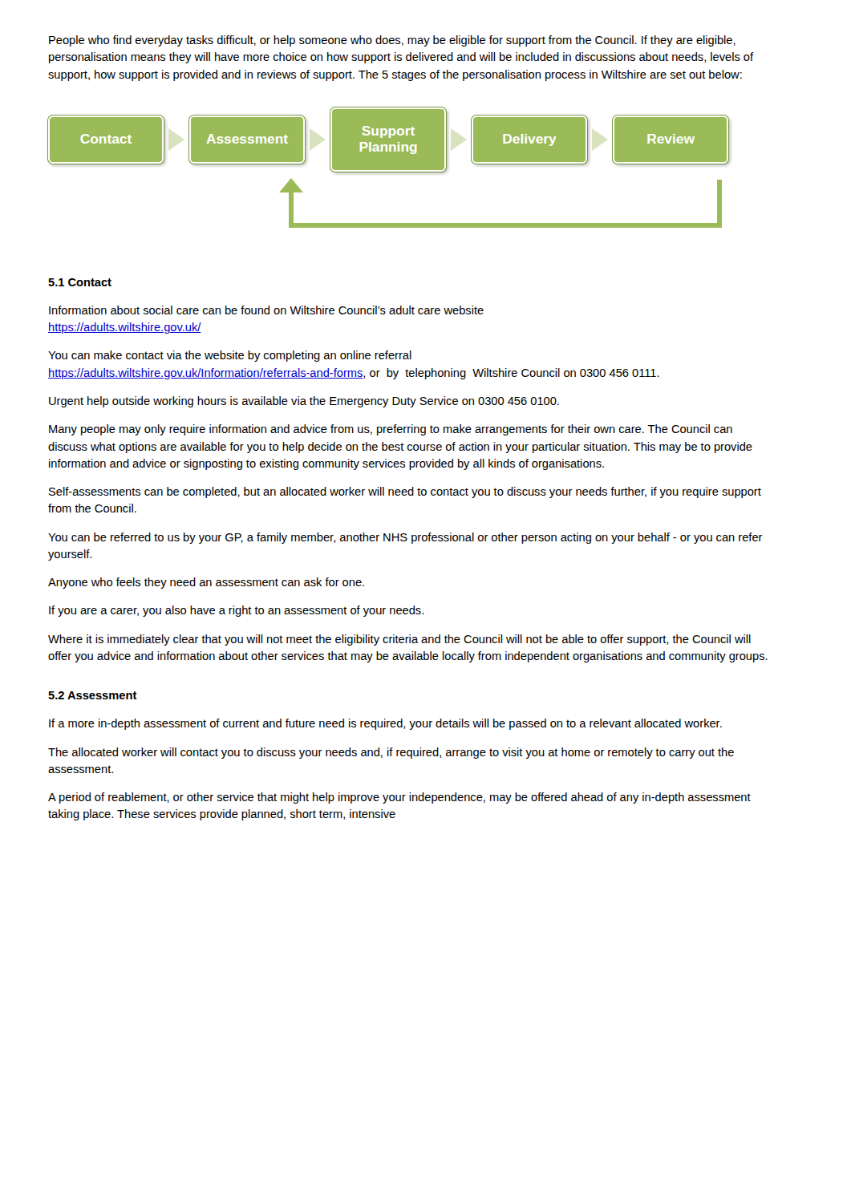People who find everyday tasks difficult, or help someone who does, may be eligible for support from the Council. If they are eligible, personalisation means they will have more choice on how support is delivered and will be included in discussions about needs, levels of support, how support is provided and in reviews of support. The 5 stages of the personalisation process in Wiltshire are set out below:
Contact
Assessment
Support
Planning
Delivery
Review
5.1 Contact
Information about social care can be found on Wiltshire Council’s adult care website
https://adults.wiltshire.gov.uk/
You can make contact via the website by completing an online referral
https://adults.wiltshire.gov.uk/Information/referrals-and-forms, or by telephoning Wiltshire Council on 0300 456 0111.
Urgent help outside working hours is available via the Emergency Duty Service on 0300 456 0100.
Many people may only require information and advice from us, preferring to make arrangements for their own care. The Council can discuss what options are available for you to help decide on the best course of action in your particular situation. This may be to provide information and advice or signposting to existing community services provided by all kinds of organisations.
Self-assessments can be completed, but an allocated worker will need to contact you to discuss your needs further, if you require support from the Council.
You can be referred to us by your GP, a family member, another NHS professional or other person acting on your behalf - or you can refer yourself.
Anyone who feels they need an assessment can ask for one.
If you are a carer, you also have a right to an assessment of your needs.
Where it is immediately clear that you will not meet the eligibility criteria and the Council will not be able to offer support, the Council will offer you advice and information about other services that may be available locally from independent organisations and community groups.
5.2 Assessment
If a more in-depth assessment of current and future need is required, your details will be passed on to a relevant allocated worker.
The allocated worker will contact you to discuss your needs and, if required, arrange to visit you at home or remotely to carry out the assessment.
A period of reablement, or other service that might help improve your independence, may be offered ahead of any in-depth assessment taking place. These services provide planned, short term, intensive